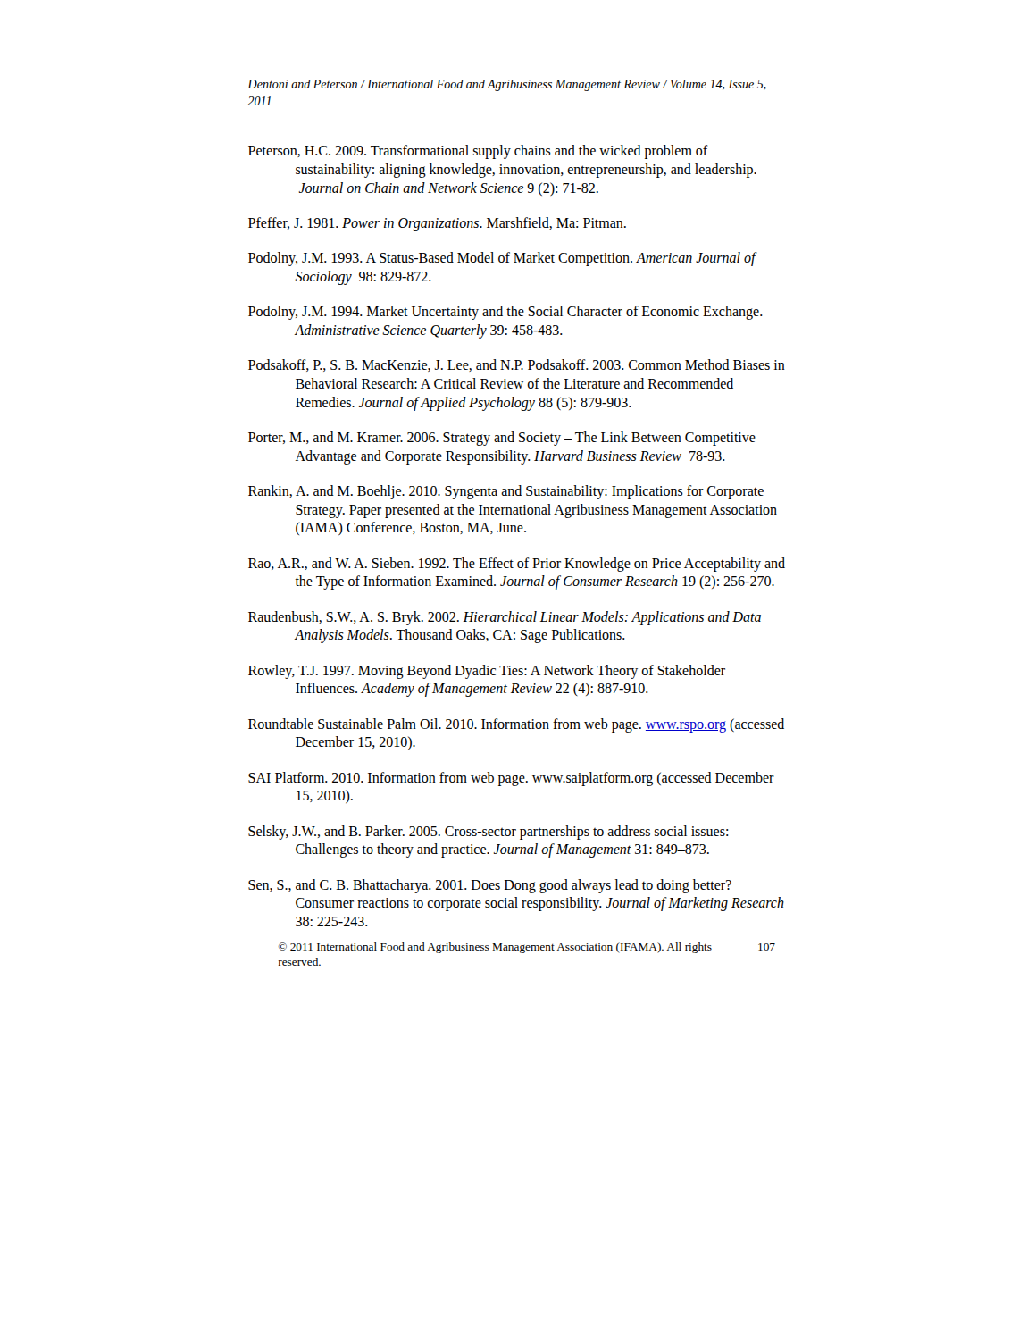Dentoni and Peterson / International Food and Agribusiness Management Review / Volume 14, Issue 5, 2011
Peterson, H.C. 2009. Transformational supply chains and the wicked problem of sustainability: aligning knowledge, innovation, entrepreneurship, and leadership. Journal on Chain and Network Science 9 (2): 71-82.
Pfeffer, J. 1981. Power in Organizations. Marshfield, Ma: Pitman.
Podolny, J.M. 1993. A Status-Based Model of Market Competition. American Journal of Sociology 98: 829-872.
Podolny, J.M. 1994. Market Uncertainty and the Social Character of Economic Exchange. Administrative Science Quarterly 39: 458-483.
Podsakoff, P., S. B. MacKenzie, J. Lee, and N.P. Podsakoff. 2003. Common Method Biases in Behavioral Research: A Critical Review of the Literature and Recommended Remedies. Journal of Applied Psychology 88 (5): 879-903.
Porter, M., and M. Kramer. 2006. Strategy and Society – The Link Between Competitive Advantage and Corporate Responsibility. Harvard Business Review 78-93.
Rankin, A. and M. Boehlje. 2010. Syngenta and Sustainability: Implications for Corporate Strategy. Paper presented at the International Agribusiness Management Association (IAMA) Conference, Boston, MA, June.
Rao, A.R., and W. A. Sieben. 1992. The Effect of Prior Knowledge on Price Acceptability and the Type of Information Examined. Journal of Consumer Research 19 (2): 256-270.
Raudenbush, S.W., A. S. Bryk. 2002. Hierarchical Linear Models: Applications and Data Analysis Models. Thousand Oaks, CA: Sage Publications.
Rowley, T.J. 1997. Moving Beyond Dyadic Ties: A Network Theory of Stakeholder Influences. Academy of Management Review 22 (4): 887-910.
Roundtable Sustainable Palm Oil. 2010. Information from web page. www.rspo.org (accessed December 15, 2010).
SAI Platform. 2010. Information from web page. www.saiplatform.org (accessed December 15, 2010).
Selsky, J.W., and B. Parker. 2005. Cross-sector partnerships to address social issues: Challenges to theory and practice. Journal of Management 31: 849–873.
Sen, S., and C. B. Bhattacharya. 2001. Does Dong good always lead to doing better? Consumer reactions to corporate social responsibility. Journal of Marketing Research 38: 225-243.
© 2011 International Food and Agribusiness Management Association (IFAMA). All rights reserved. 107